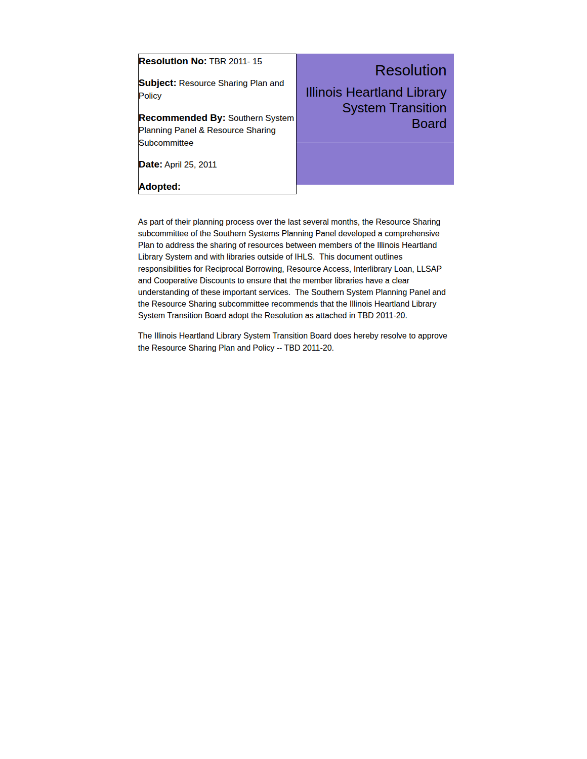| Resolution No: TBR 2011- 15 Subject: Resource Sharing Plan and Policy Recommended By: Southern System Planning Panel & Resource Sharing Subcommittee Date: April 25, 2011 Adopted: | Resolution Illinois Heartland Library System Transition Board |
As part of their planning process over the last several months, the Resource Sharing subcommittee of the Southern Systems Planning Panel developed a comprehensive Plan to address the sharing of resources between members of the Illinois Heartland Library System and with libraries outside of IHLS. This document outlines responsibilities for Reciprocal Borrowing, Resource Access, Interlibrary Loan, LLSAP and Cooperative Discounts to ensure that the member libraries have a clear understanding of these important services. The Southern System Planning Panel and the Resource Sharing subcommittee recommends that the Illinois Heartland Library System Transition Board adopt the Resolution as attached in TBD 2011-20.
The Illinois Heartland Library System Transition Board does hereby resolve to approve the Resource Sharing Plan and Policy -- TBD 2011-20.